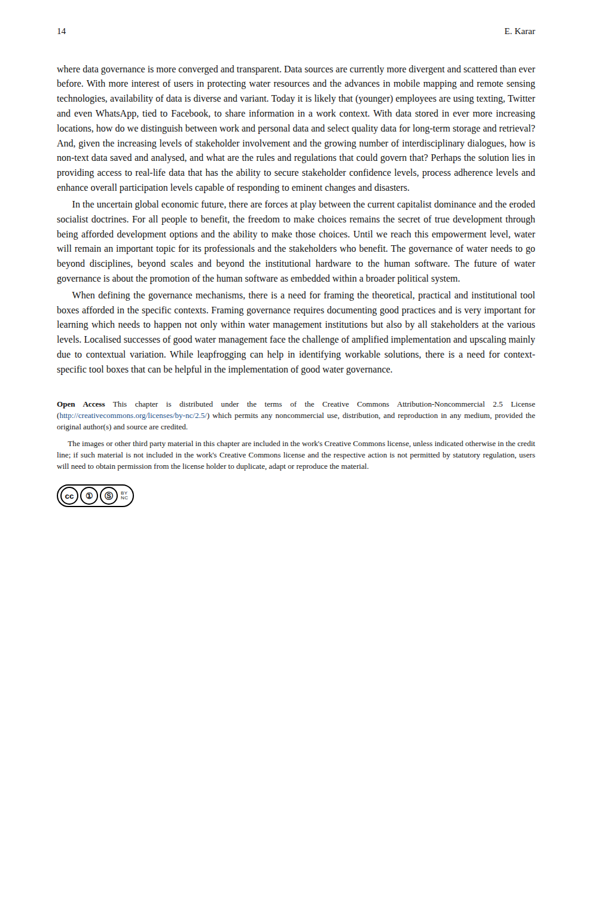14 E. Karar
where data governance is more converged and transparent. Data sources are currently more divergent and scattered than ever before. With more interest of users in protecting water resources and the advances in mobile mapping and remote sensing technologies, availability of data is diverse and variant. Today it is likely that (younger) employees are using texting, Twitter and even WhatsApp, tied to Facebook, to share information in a work context. With data stored in ever more increasing locations, how do we distinguish between work and personal data and select quality data for long-term storage and retrieval? And, given the increasing levels of stakeholder involvement and the growing number of interdisciplinary dialogues, how is non-text data saved and analysed, and what are the rules and regulations that could govern that? Perhaps the solution lies in providing access to real-life data that has the ability to secure stakeholder confidence levels, process adherence levels and enhance overall participation levels capable of responding to eminent changes and disasters.
In the uncertain global economic future, there are forces at play between the current capitalist dominance and the eroded socialist doctrines. For all people to benefit, the freedom to make choices remains the secret of true development through being afforded development options and the ability to make those choices. Until we reach this empowerment level, water will remain an important topic for its professionals and the stakeholders who benefit. The governance of water needs to go beyond disciplines, beyond scales and beyond the institutional hardware to the human software. The future of water governance is about the promotion of the human software as embedded within a broader political system.
When defining the governance mechanisms, there is a need for framing the theoretical, practical and institutional tool boxes afforded in the specific contexts. Framing governance requires documenting good practices and is very important for learning which needs to happen not only within water management institutions but also by all stakeholders at the various levels. Localised successes of good water management face the challenge of amplified implementation and upscaling mainly due to contextual variation. While leapfrogging can help in identifying workable solutions, there is a need for context-specific tool boxes that can be helpful in the implementation of good water governance.
Open Access This chapter is distributed under the terms of the Creative Commons Attribution-Noncommercial 2.5 License (http://creativecommons.org/licenses/by-nc/2.5/) which permits any noncommercial use, distribution, and reproduction in any medium, provided the original author(s) and source are credited.
The images or other third party material in this chapter are included in the work's Creative Commons license, unless indicated otherwise in the credit line; if such material is not included in the work's Creative Commons license and the respective action is not permitted by statutory regulation, users will need to obtain permission from the license holder to duplicate, adapt or reproduce the material.
cc ① Ⓢ BY NC